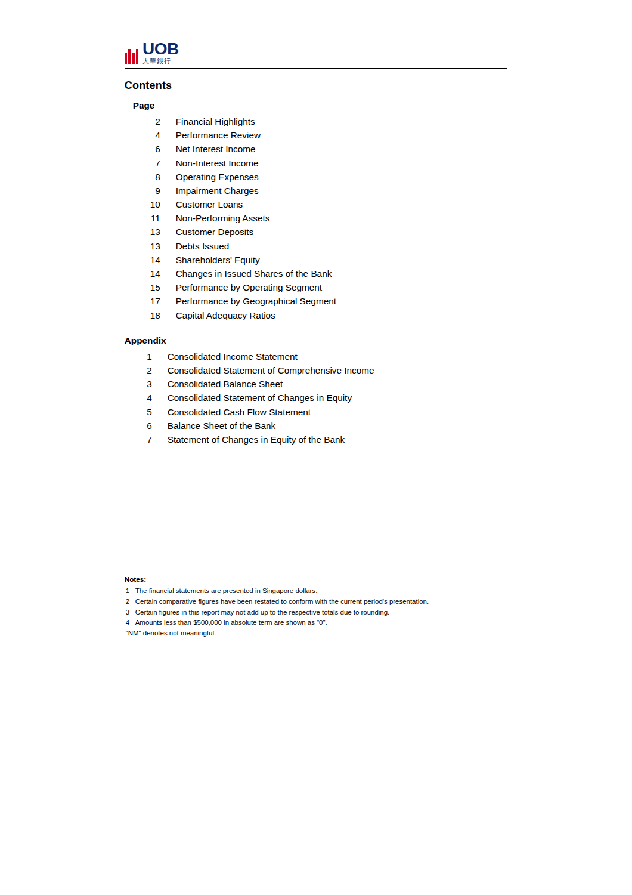UOB
大華銀行
Contents
Page
| 2 | Financial Highlights |
| 4 | Performance Review |
| 6 | Net Interest Income |
| 7 | Non-Interest Income |
| 8 | Operating Expenses |
| 9 | Impairment Charges |
| 10 | Customer Loans |
| 11 | Non-Performing Assets |
| 13 | Customer Deposits |
| 13 | Debts Issued |
| 14 | Shareholders' Equity |
| 14 | Changes in Issued Shares of the Bank |
| 15 | Performance by Operating Segment |
| 17 | Performance by Geographical Segment |
| 18 | Capital Adequacy Ratios |
Appendix
| 1 | Consolidated Income Statement |
| 2 | Consolidated Statement of Comprehensive Income |
| 3 | Consolidated Balance Sheet |
| 4 | Consolidated Statement of Changes in Equity |
| 5 | Consolidated Cash Flow Statement |
| 6 | Balance Sheet of the Bank |
| 7 | Statement of Changes in Equity of the Bank |
Notes:
The financial statements are presented in Singapore dollars.
Certain comparative figures have been restated to conform with the current period's presentation.
Certain figures in this report may not add up to the respective totals due to rounding.
Amounts less than $500,000 in absolute term are shown as "0".
"NM" denotes not meaningful.